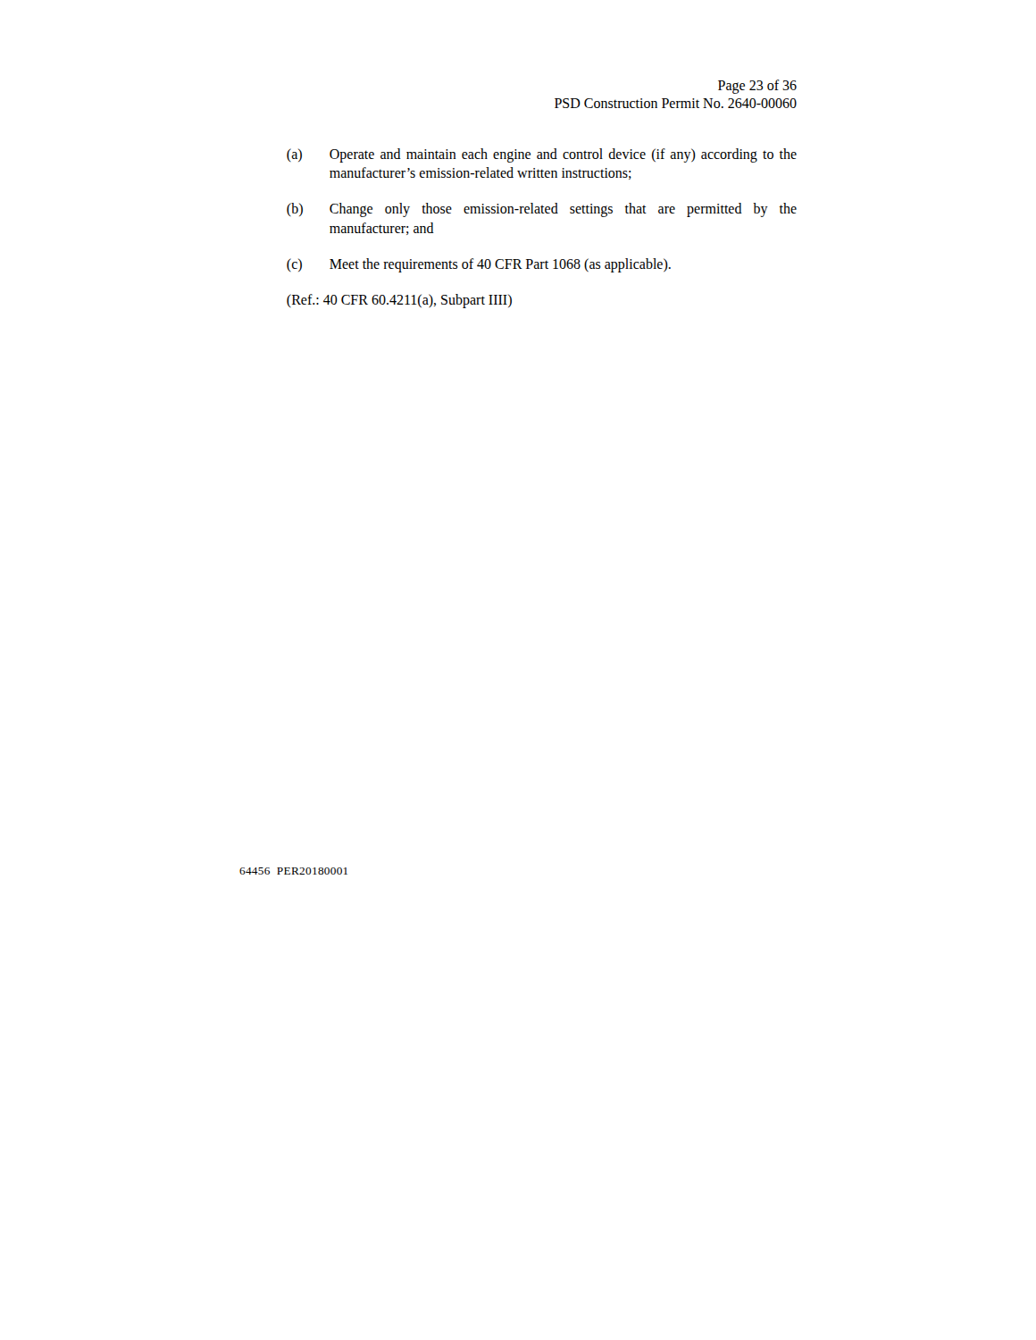Page 23 of 36
PSD Construction Permit No. 2640-00060
(a)
Operate and maintain each engine and control device (if any) according to the manufacturer’s emission-related written instructions;
(b)
Change only those emission-related settings that are permitted by the manufacturer; and
(c)
Meet the requirements of 40 CFR Part 1068 (as applicable).
(Ref.: 40 CFR 60.4211(a), Subpart IIII)
64456 PER20180001